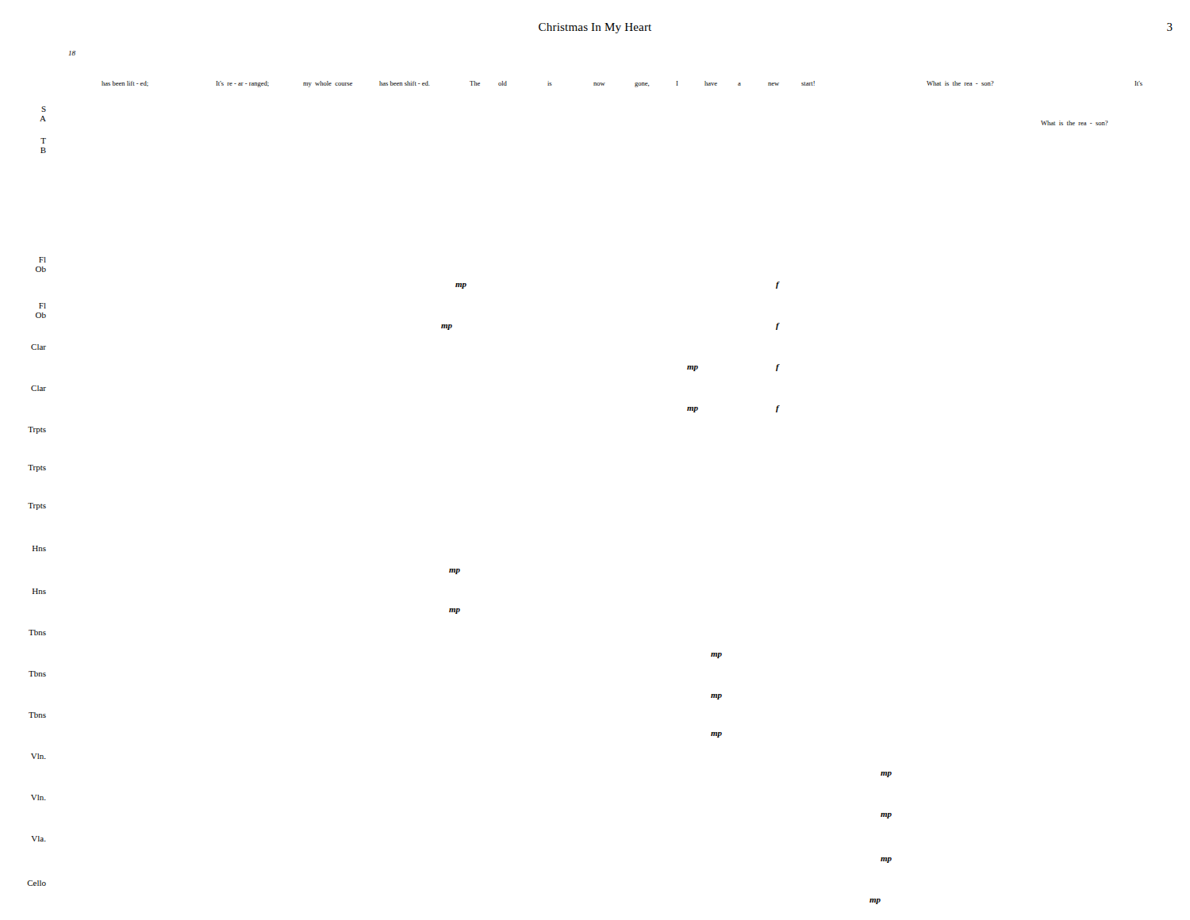Christmas In My Heart
3
18
S
A
T
B
Fl
Ob
Fl
Ob
Clar
Clar
Trpts
Trpts
Trpts
Hns
Hns
Tbns
Tbns
Tbns
Vln.
Vln.
Vla.
Cello
has been lift - ed;
It's re - ar - ranged;
my whole course
has been shift - ed.
The
old
is
now
gone,
I
have
a
new
start!
What is the rea - son?
It's
What is the rea - son?
mp
f
mp
f
mp
f
mp
f
mp
mp
mp
mp
mp
mp
mp
mp
mp
Page 3 of the score "Christmas In My Heart", beginning at measure 18. Systems from top to bottom: solo vocal line with lyrics, choir soprano/alto and tenor/bass staves, keyboard (two staves), flutes/oboes (two staves), clarinets (two staves), trumpets (three staves), horns (two staves), trombones (three staves), violins I and II, viola, and cello. Solo text: "has been lifted; It's rearranged; my whole course has been shifted. The old is now gone, I have a new start! What is the reason? It's". Choir enters at the end of the page with "What is the reason?". Dynamic markings include mezzo-piano in woodwinds, horns, trombones and strings, with crescendos to forte in the woodwinds.